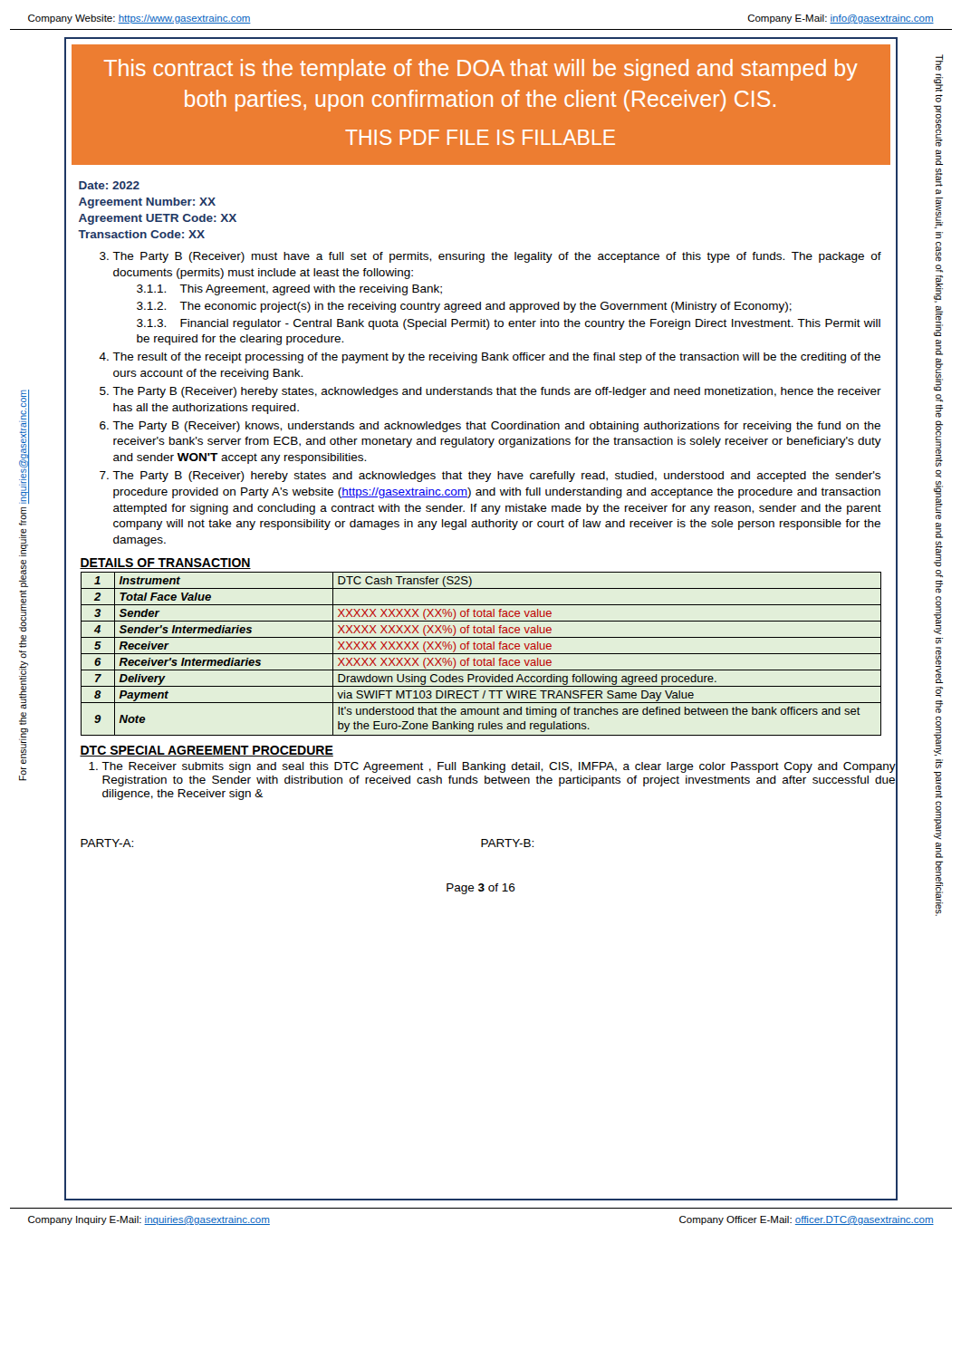Company Website: https://www.gasextrainc.com Company E-Mail: info@gasextrainc.com
For ensuring the authenticity of the document please inquire from inquiries@gasextrainc.com
The right to prosecute and start a lawsuit, in case of faking, altering and abusing of the documents or signature and stamp of the company is reserved for the company, its parent company and beneficiaries.
This contract is the template of the DOA that will be signed and stamped by both parties, upon confirmation of the client (Receiver) CIS.
THIS PDF FILE IS FILLABLE
Date: 2022
Agreement Number: XX
Agreement UETR Code: XX
Transaction Code: XX
The Party B (Receiver) must have a full set of permits, ensuring the legality of the acceptance of this type of funds. The package of documents (permits) must include at least the following:
3.1.1. This Agreement, agreed with the receiving Bank;
3.1.2. The economic project(s) in the receiving country agreed and approved by the Government (Ministry of Economy);
3.1.3. Financial regulator - Central Bank quota (Special Permit) to enter into the country the Foreign Direct Investment. This Permit will be required for the clearing procedure.
The result of the receipt processing of the payment by the receiving Bank officer and the final step of the transaction will be the crediting of the ours account of the receiving Bank.
The Party B (Receiver) hereby states, acknowledges and understands that the funds are off-ledger and need monetization, hence the receiver has all the authorizations required.
The Party B (Receiver) knows, understands and acknowledges that Coordination and obtaining authorizations for receiving the fund on the receiver's bank's server from ECB, and other monetary and regulatory organizations for the transaction is solely receiver or beneficiary's duty and sender WON'T accept any responsibilities.
The Party B (Receiver) hereby states and acknowledges that they have carefully read, studied, understood and accepted the sender's procedure provided on Party A's website (https://gasextrainc.com) and with full understanding and acceptance the procedure and transaction attempted for signing and concluding a contract with the sender. If any mistake made by the receiver for any reason, sender and the parent company will not take any responsibility or damages in any legal authority or court of law and receiver is the sole person responsible for the damages.
DETAILS OF TRANSACTION
| 1 | Instrument | DTC Cash Transfer (S2S) |
| 2 | Total Face Value | |
| 3 | Sender | XXXXX XXXXX (XX%) of total face value |
| 4 | Sender's Intermediaries | XXXXX XXXXX (XX%) of total face value |
| 5 | Receiver | XXXXX XXXXX (XX%) of total face value |
| 6 | Receiver's Intermediaries | XXXXX XXXXX (XX%) of total face value |
| 7 | Delivery | Drawdown Using Codes Provided According following agreed procedure. |
| 8 | Payment | via SWIFT MT103 DIRECT / TT WIRE TRANSFER Same Day Value |
| 9 | Note | It's understood that the amount and timing of tranches are defined between the bank officers and set by the Euro-Zone Banking rules and regulations. |
DTC SPECIAL AGREEMENT PROCEDURE
The Receiver submits sign and seal this DTC Agreement , Full Banking detail, CIS, IMFPA, a clear large color Passport Copy and Company Registration to the Sender with distribution of received cash funds between the participants of project investments and after successful due diligence, the Receiver sign &
PARTY-A:
PARTY-B:
Page 3 of 16
Company Inquiry E-Mail: inquiries@gasextrainc.com Company Officer E-Mail: officer.DTC@gasextrainc.com